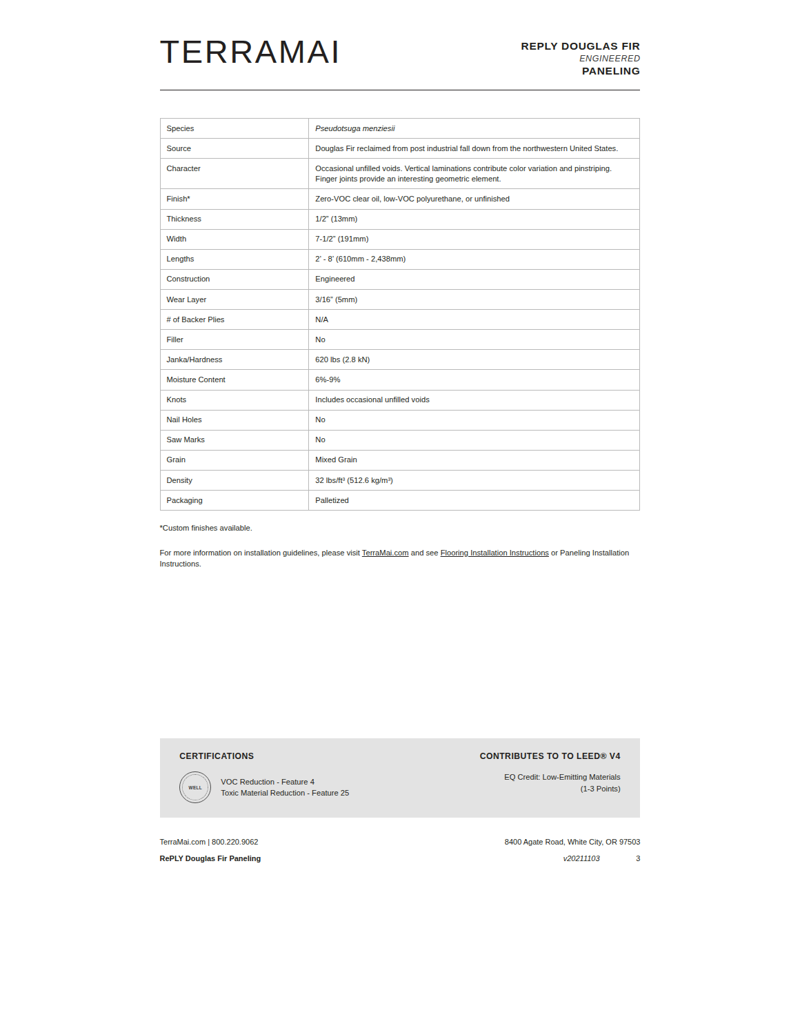TERRAMAI
REPLY DOUGLAS FIR
ENGINEERED
PANELING
| Species | Pseudotsuga menziesii |
| Source | Douglas Fir reclaimed from post industrial fall down from the northwestern United States. |
| Character | Occasional unfilled voids. Vertical laminations contribute color variation and pinstriping. Finger joints provide an interesting geometric element. |
| Finish* | Zero-VOC clear oil, low-VOC polyurethane, or unfinished |
| Thickness | 1/2” (13mm) |
| Width | 7-1/2” (191mm) |
| Lengths | 2’ - 8’ (610mm - 2,438mm) |
| Construction | Engineered |
| Wear Layer | 3/16” (5mm) |
| # of Backer Plies | N/A |
| Filler | No |
| Janka/Hardness | 620 lbs (2.8 kN) |
| Moisture Content | 6%-9% |
| Knots | Includes occasional unfilled voids |
| Nail Holes | No |
| Saw Marks | No |
| Grain | Mixed Grain |
| Density | 32 lbs/ft³ (512.6 kg/m³) |
| Packaging | Palletized |
*Custom finishes available.
For more information on installation guidelines, please visit TerraMai.com and see Flooring Installation Instructions or Paneling Installation Instructions.
CERTIFICATIONS
WELL
VOC Reduction - Feature 4
Toxic Material Reduction - Feature 25
CONTRIBUTES TO TO LEED® V4
EQ Credit: Low-Emitting Materials
(1-3 Points)
TerraMai.com | 800.220.9062
8400 Agate Road, White City, OR 97503
RePLY Douglas Fir Paneling
v20211103 3